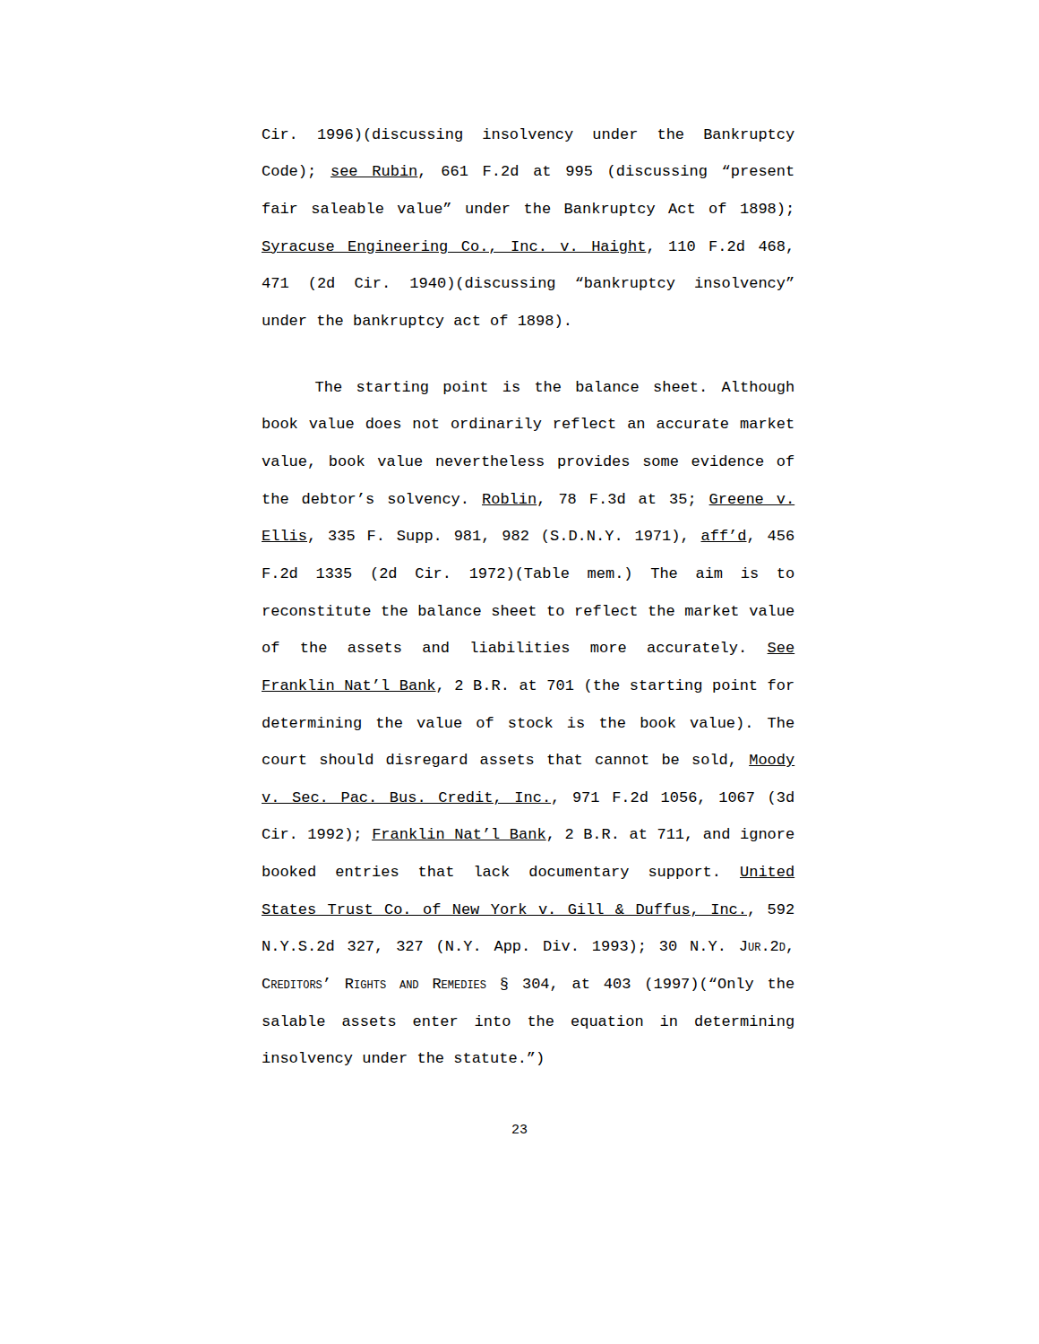Cir. 1996)(discussing insolvency under the Bankruptcy Code); see Rubin, 661 F.2d at 995 (discussing “present fair saleable value” under the Bankruptcy Act of 1898); Syracuse Engineering Co., Inc. v. Haight, 110 F.2d 468, 471 (2d Cir. 1940)(discussing “bankruptcy insolvency” under the bankruptcy act of 1898).
The starting point is the balance sheet. Although book value does not ordinarily reflect an accurate market value, book value nevertheless provides some evidence of the debtor’s solvency. Roblin, 78 F.3d at 35; Greene v. Ellis, 335 F. Supp. 981, 982 (S.D.N.Y. 1971), aff’d, 456 F.2d 1335 (2d Cir. 1972)(Table mem.) The aim is to reconstitute the balance sheet to reflect the market value of the assets and liabilities more accurately. See Franklin Nat’l Bank, 2 B.R. at 701 (the starting point for determining the value of stock is the book value). The court should disregard assets that cannot be sold, Moody v. Sec. Pac. Bus. Credit, Inc., 971 F.2d 1056, 1067 (3d Cir. 1992); Franklin Nat’l Bank, 2 B.R. at 711, and ignore booked entries that lack documentary support. United States Trust Co. of New York v. Gill & Duffus, Inc., 592 N.Y.S.2d 327, 327 (N.Y. App. Div. 1993); 30 N.Y. Jur.2d, Creditors’ Rights and Remedies § 304, at 403 (1997)(“Only the salable assets enter into the equation in determining insolvency under the statute.”)
23